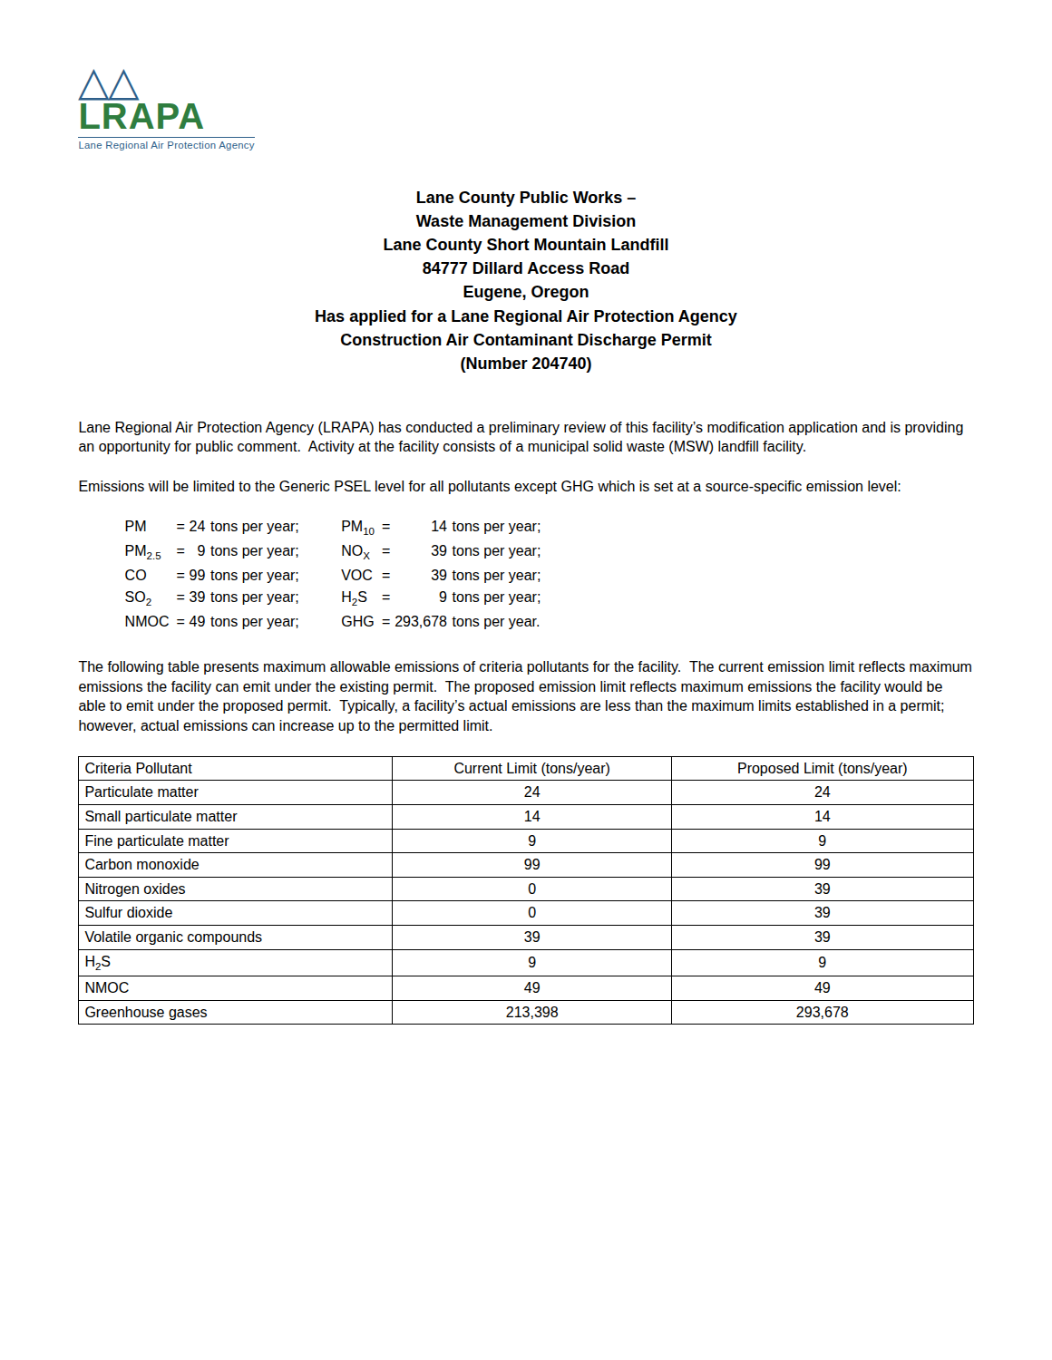△△
LRAPA
Lane Regional Air Protection Agency
Lane County Public Works –
Waste Management Division
Lane County Short Mountain Landfill
84777 Dillard Access Road
Eugene, Oregon
Has applied for a Lane Regional Air Protection Agency
Construction Air Contaminant Discharge Permit
(Number 204740)
Lane Regional Air Protection Agency (LRAPA) has conducted a preliminary review of this facility’s modification application and is providing an opportunity for public comment. Activity at the facility consists of a municipal solid waste (MSW) landfill facility.
Emissions will be limited to the Generic PSEL level for all pollutants except GHG which is set at a source-specific emission level:
| PM | = | 24 | tons per year; | | PM 10 | = | 14 | tons per year; |
| PM 2.5 | = | 9 | tons per year; | | NO X | = | 39 | tons per year; |
| CO | = | 99 | tons per year; | | VOC | = | 39 | tons per year; |
| SO 2 | = | 39 | tons per year; | | H 2 S | = | 9 | tons per year; |
| NMOC | = | 49 | tons per year; | | GHG | = | 293,678 | tons per year. |
The following table presents maximum allowable emissions of criteria pollutants for the facility. The current emission limit reflects maximum emissions the facility can emit under the existing permit. The proposed emission limit reflects maximum emissions the facility would be able to emit under the proposed permit. Typically, a facility’s actual emissions are less than the maximum limits established in a permit; however, actual emissions can increase up to the permitted limit.
| Criteria Pollutant | Current Limit (tons/year) | Proposed Limit (tons/year) |
| --- | --- | --- |
| Particulate matter | 24 | 24 |
| Small particulate matter | 14 | 14 |
| Fine particulate matter | 9 | 9 |
| Carbon monoxide | 99 | 99 |
| Nitrogen oxides | 0 | 39 |
| Sulfur dioxide | 0 | 39 |
| Volatile organic compounds | 39 | 39 |
| H 2 S | 9 | 9 |
| NMOC | 49 | 49 |
| Greenhouse gases | 213,398 | 293,678 |